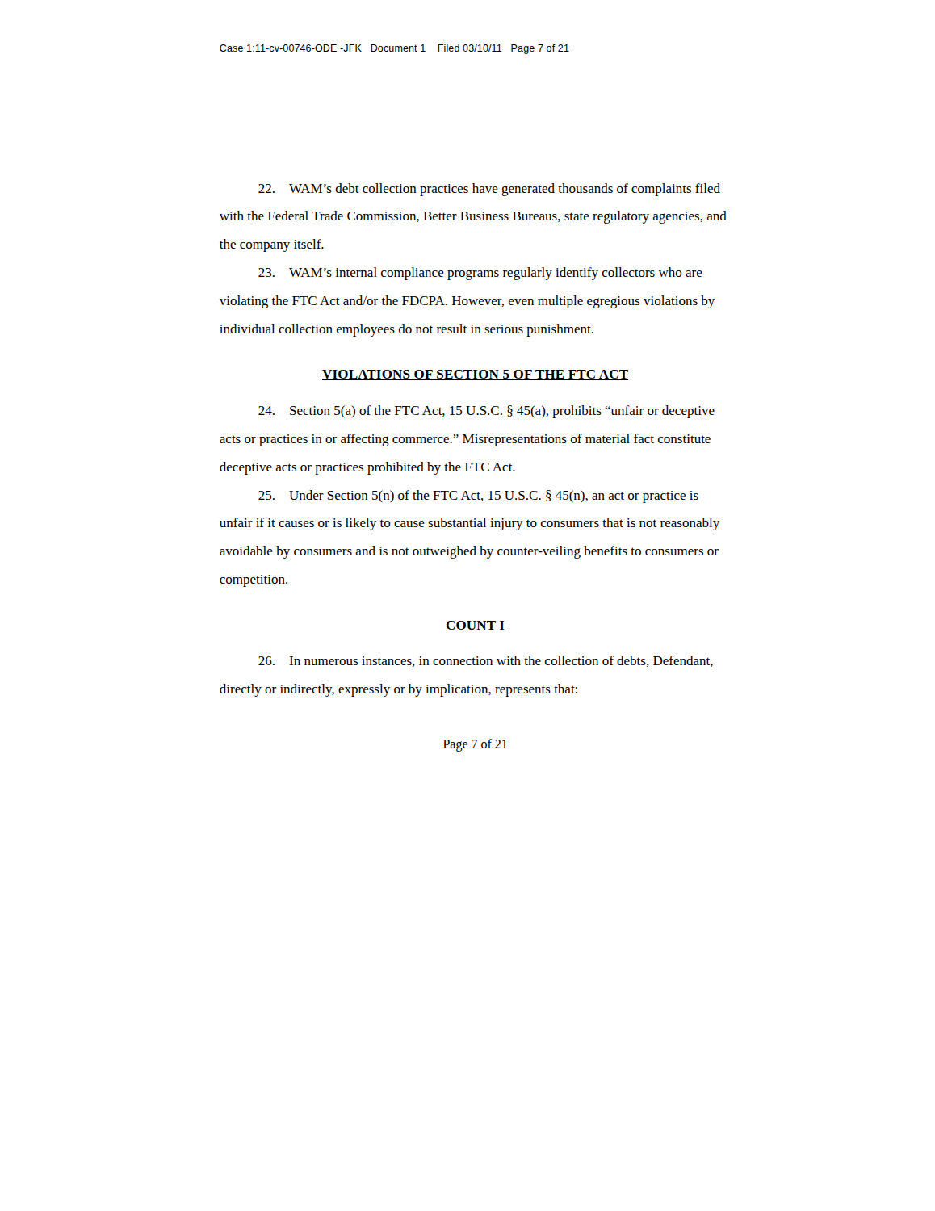Case 1:11-cv-00746-ODE -JFK Document 1 Filed 03/10/11 Page 7 of 21
22. WAM’s debt collection practices have generated thousands of complaints filed with the Federal Trade Commission, Better Business Bureaus, state regulatory agencies, and the company itself.
23. WAM’s internal compliance programs regularly identify collectors who are violating the FTC Act and/or the FDCPA. However, even multiple egregious violations by individual collection employees do not result in serious punishment.
VIOLATIONS OF SECTION 5 OF THE FTC ACT
24. Section 5(a) of the FTC Act, 15 U.S.C. § 45(a), prohibits “unfair or deceptive acts or practices in or affecting commerce.” Misrepresentations of material fact constitute deceptive acts or practices prohibited by the FTC Act.
25. Under Section 5(n) of the FTC Act, 15 U.S.C. § 45(n), an act or practice is unfair if it causes or is likely to cause substantial injury to consumers that is not reasonably avoidable by consumers and is not outweighed by counter-veiling benefits to consumers or competition.
COUNT I
26. In numerous instances, in connection with the collection of debts, Defendant, directly or indirectly, expressly or by implication, represents that:
Page 7 of 21